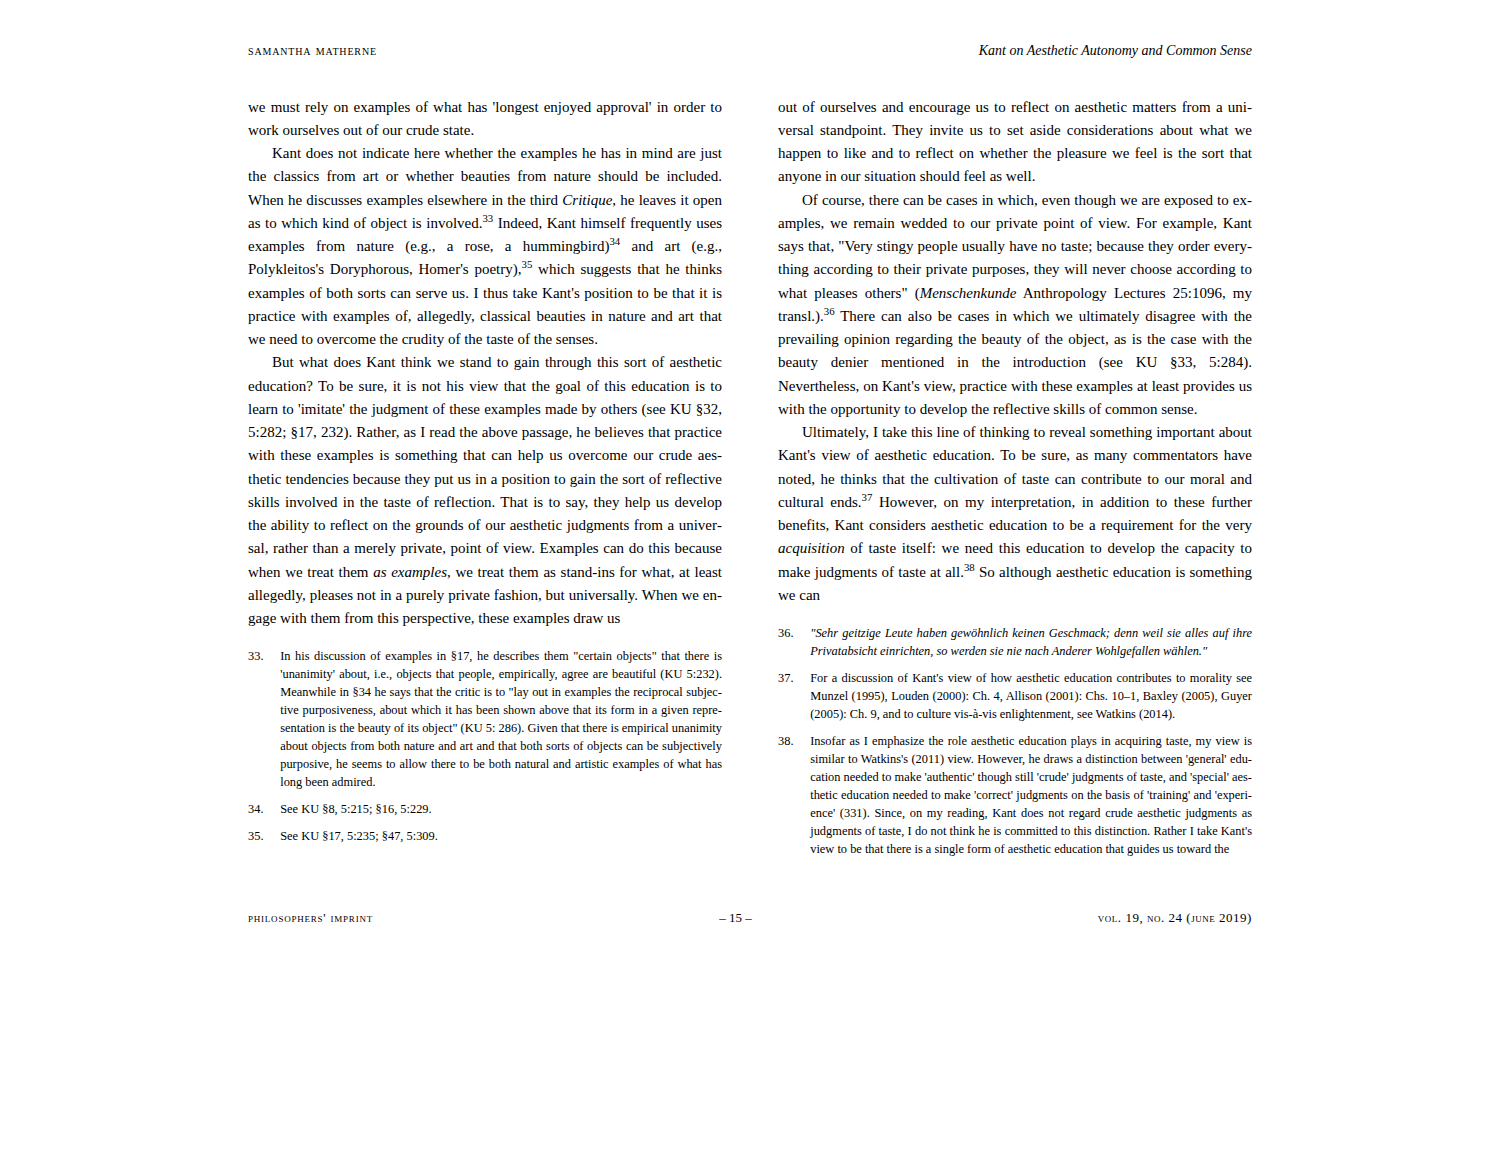samantha matherne
Kant on Aesthetic Autonomy and Common Sense
we must rely on examples of what has 'longest enjoyed approval' in order to work ourselves out of our crude state.
Kant does not indicate here whether the examples he has in mind are just the classics from art or whether beauties from nature should be included. When he discusses examples elsewhere in the third Critique, he leaves it open as to which kind of object is involved.33 Indeed, Kant himself frequently uses examples from nature (e.g., a rose, a hummingbird)34 and art (e.g., Polykleitos's Doryphorous, Homer's poetry),35 which suggests that he thinks examples of both sorts can serve us. I thus take Kant's position to be that it is practice with examples of, allegedly, classical beauties in nature and art that we need to overcome the crudity of the taste of the senses.
But what does Kant think we stand to gain through this sort of aesthetic education? To be sure, it is not his view that the goal of this education is to learn to 'imitate' the judgment of these examples made by others (see KU §32, 5:282; §17, 232). Rather, as I read the above passage, he believes that practice with these examples is something that can help us overcome our crude aesthetic tendencies because they put us in a position to gain the sort of reflective skills involved in the taste of reflection. That is to say, they help us develop the ability to reflect on the grounds of our aesthetic judgments from a universal, rather than a merely private, point of view. Examples can do this because when we treat them as examples, we treat them as stand-ins for what, at least allegedly, pleases not in a purely private fashion, but universally. When we engage with them from this perspective, these examples draw us
33.
In his discussion of examples in §17, he describes them "certain objects" that there is 'unanimity' about, i.e., objects that people, empirically, agree are beautiful (KU 5:232). Meanwhile in §34 he says that the critic is to "lay out in examples the reciprocal subjective purposiveness, about which it has been shown above that its form in a given representation is the beauty of its object" (KU 5: 286). Given that there is empirical unanimity about objects from both nature and art and that both sorts of objects can be subjectively purposive, he seems to allow there to be both natural and artistic examples of what has long been admired.
34.
See KU §8, 5:215; §16, 5:229.
35.
See KU §17, 5:235; §47, 5:309.
out of ourselves and encourage us to reflect on aesthetic matters from a universal standpoint. They invite us to set aside considerations about what we happen to like and to reflect on whether the pleasure we feel is the sort that anyone in our situation should feel as well.
Of course, there can be cases in which, even though we are exposed to examples, we remain wedded to our private point of view. For example, Kant says that, "Very stingy people usually have no taste; because they order everything according to their private purposes, they will never choose according to what pleases others" (Menschenkunde Anthropology Lectures 25:1096, my transl.).36 There can also be cases in which we ultimately disagree with the prevailing opinion regarding the beauty of the object, as is the case with the beauty denier mentioned in the introduction (see KU §33, 5:284). Nevertheless, on Kant's view, practice with these examples at least provides us with the opportunity to develop the reflective skills of common sense.
Ultimately, I take this line of thinking to reveal something important about Kant's view of aesthetic education. To be sure, as many commentators have noted, he thinks that the cultivation of taste can contribute to our moral and cultural ends.37 However, on my interpretation, in addition to these further benefits, Kant considers aesthetic education to be a requirement for the very acquisition of taste itself: we need this education to develop the capacity to make judgments of taste at all.38 So although aesthetic education is something we can
36.
"Sehr geitzige Leute haben gewöhnlich keinen Geschmack; denn weil sie alles auf ihre Privatabsicht einrichten, so werden sie nie nach Anderer Wohlgefallen wählen."
37.
For a discussion of Kant's view of how aesthetic education contributes to morality see Munzel (1995), Louden (2000): Ch. 4, Allison (2001): Chs. 10–1, Baxley (2005), Guyer (2005): Ch. 9, and to culture vis-à-vis enlightenment, see Watkins (2014).
38.
Insofar as I emphasize the role aesthetic education plays in acquiring taste, my view is similar to Watkins's (2011) view. However, he draws a distinction between 'general' education needed to make 'authentic' though still 'crude' judgments of taste, and 'special' aesthetic education needed to make 'correct' judgments on the basis of 'training' and 'experience' (331). Since, on my reading, Kant does not regard crude aesthetic judgments as judgments of taste, I do not think he is committed to this distinction. Rather I take Kant's view to be that there is a single form of aesthetic education that guides us toward the
philosophers' imprint
– 15 –
vol. 19, no. 24 (june 2019)